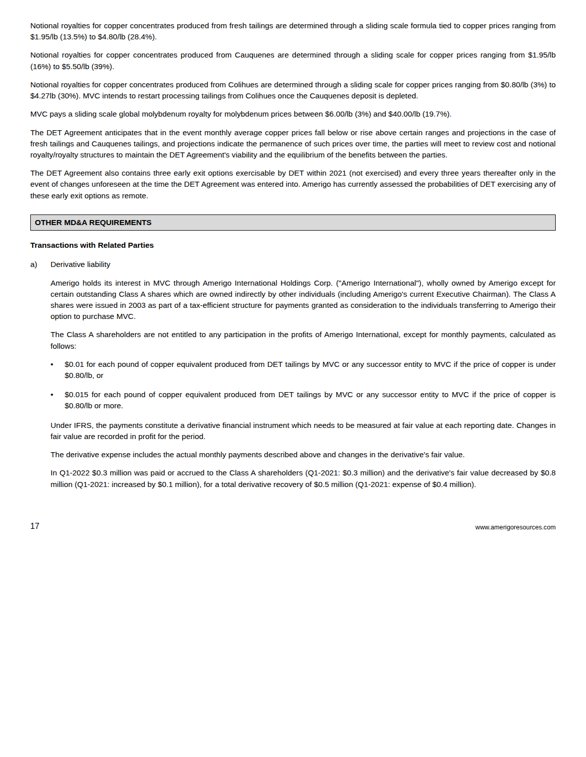Notional royalties for copper concentrates produced from fresh tailings are determined through a sliding scale formula tied to copper prices ranging from $1.95/lb (13.5%) to $4.80/lb (28.4%).
Notional royalties for copper concentrates produced from Cauquenes are determined through a sliding scale for copper prices ranging from $1.95/lb (16%) to $5.50/lb (39%).
Notional royalties for copper concentrates produced from Colihues are determined through a sliding scale for copper prices ranging from $0.80/lb (3%) to $4.27lb (30%). MVC intends to restart processing tailings from Colihues once the Cauquenes deposit is depleted.
MVC pays a sliding scale global molybdenum royalty for molybdenum prices between $6.00/lb (3%) and $40.00/lb (19.7%).
The DET Agreement anticipates that in the event monthly average copper prices fall below or rise above certain ranges and projections in the case of fresh tailings and Cauquenes tailings, and projections indicate the permanence of such prices over time, the parties will meet to review cost and notional royalty/royalty structures to maintain the DET Agreement's viability and the equilibrium of the benefits between the parties.
The DET Agreement also contains three early exit options exercisable by DET within 2021 (not exercised) and every three years thereafter only in the event of changes unforeseen at the time the DET Agreement was entered into. Amerigo has currently assessed the probabilities of DET exercising any of these early exit options as remote.
OTHER MD&A REQUIREMENTS
Transactions with Related Parties
a)
Derivative liability
Amerigo holds its interest in MVC through Amerigo International Holdings Corp. ("Amerigo International"), wholly owned by Amerigo except for certain outstanding Class A shares which are owned indirectly by other individuals (including Amerigo's current Executive Chairman). The Class A shares were issued in 2003 as part of a tax-efficient structure for payments granted as consideration to the individuals transferring to Amerigo their option to purchase MVC.
The Class A shareholders are not entitled to any participation in the profits of Amerigo International, except for monthly payments, calculated as follows:
•
$0.01 for each pound of copper equivalent produced from DET tailings by MVC or any successor entity to MVC if the price of copper is under $0.80/lb, or
•
$0.015 for each pound of copper equivalent produced from DET tailings by MVC or any successor entity to MVC if the price of copper is $0.80/lb or more.
Under IFRS, the payments constitute a derivative financial instrument which needs to be measured at fair value at each reporting date. Changes in fair value are recorded in profit for the period.
The derivative expense includes the actual monthly payments described above and changes in the derivative's fair value.
In Q1-2022 $0.3 million was paid or accrued to the Class A shareholders (Q1-2021: $0.3 million) and the derivative's fair value decreased by $0.8 million (Q1-2021: increased by $0.1 million), for a total derivative recovery of $0.5 million (Q1-2021: expense of $0.4 million).
17
www.amerigoresources.com